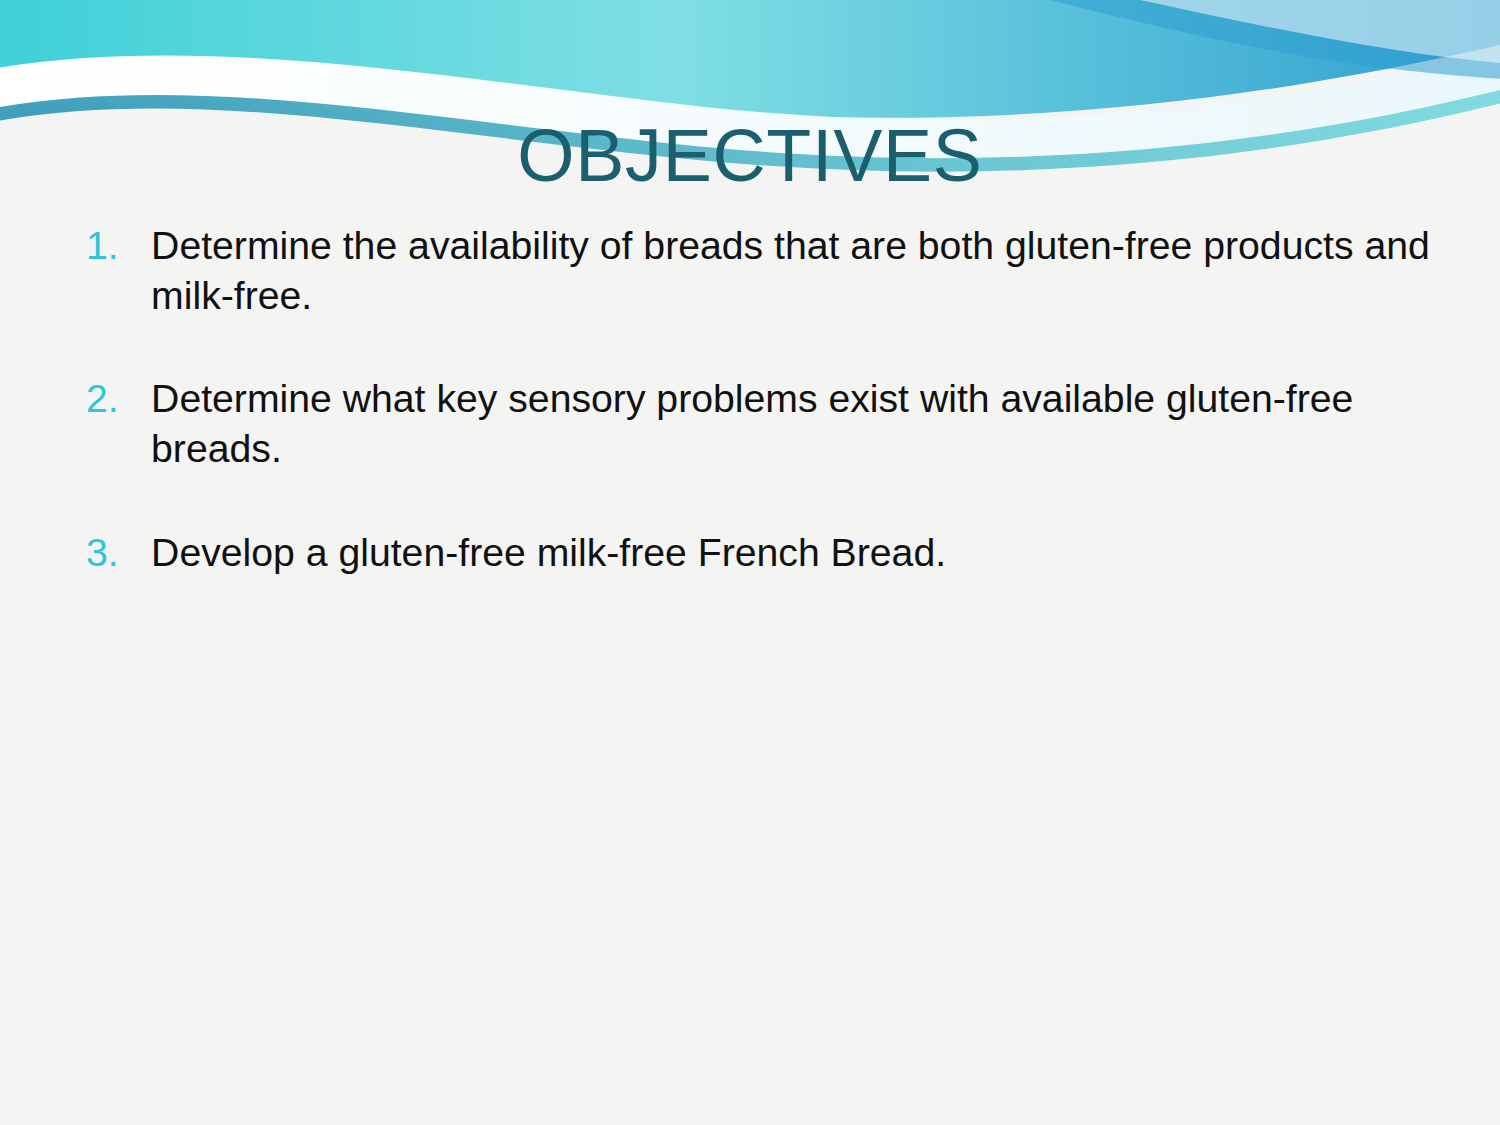OBJECTIVES
Determine the availability of breads that are both gluten-free products and milk-free.
Determine what key sensory problems exist with available gluten-free breads.
Develop a gluten-free milk-free French Bread.